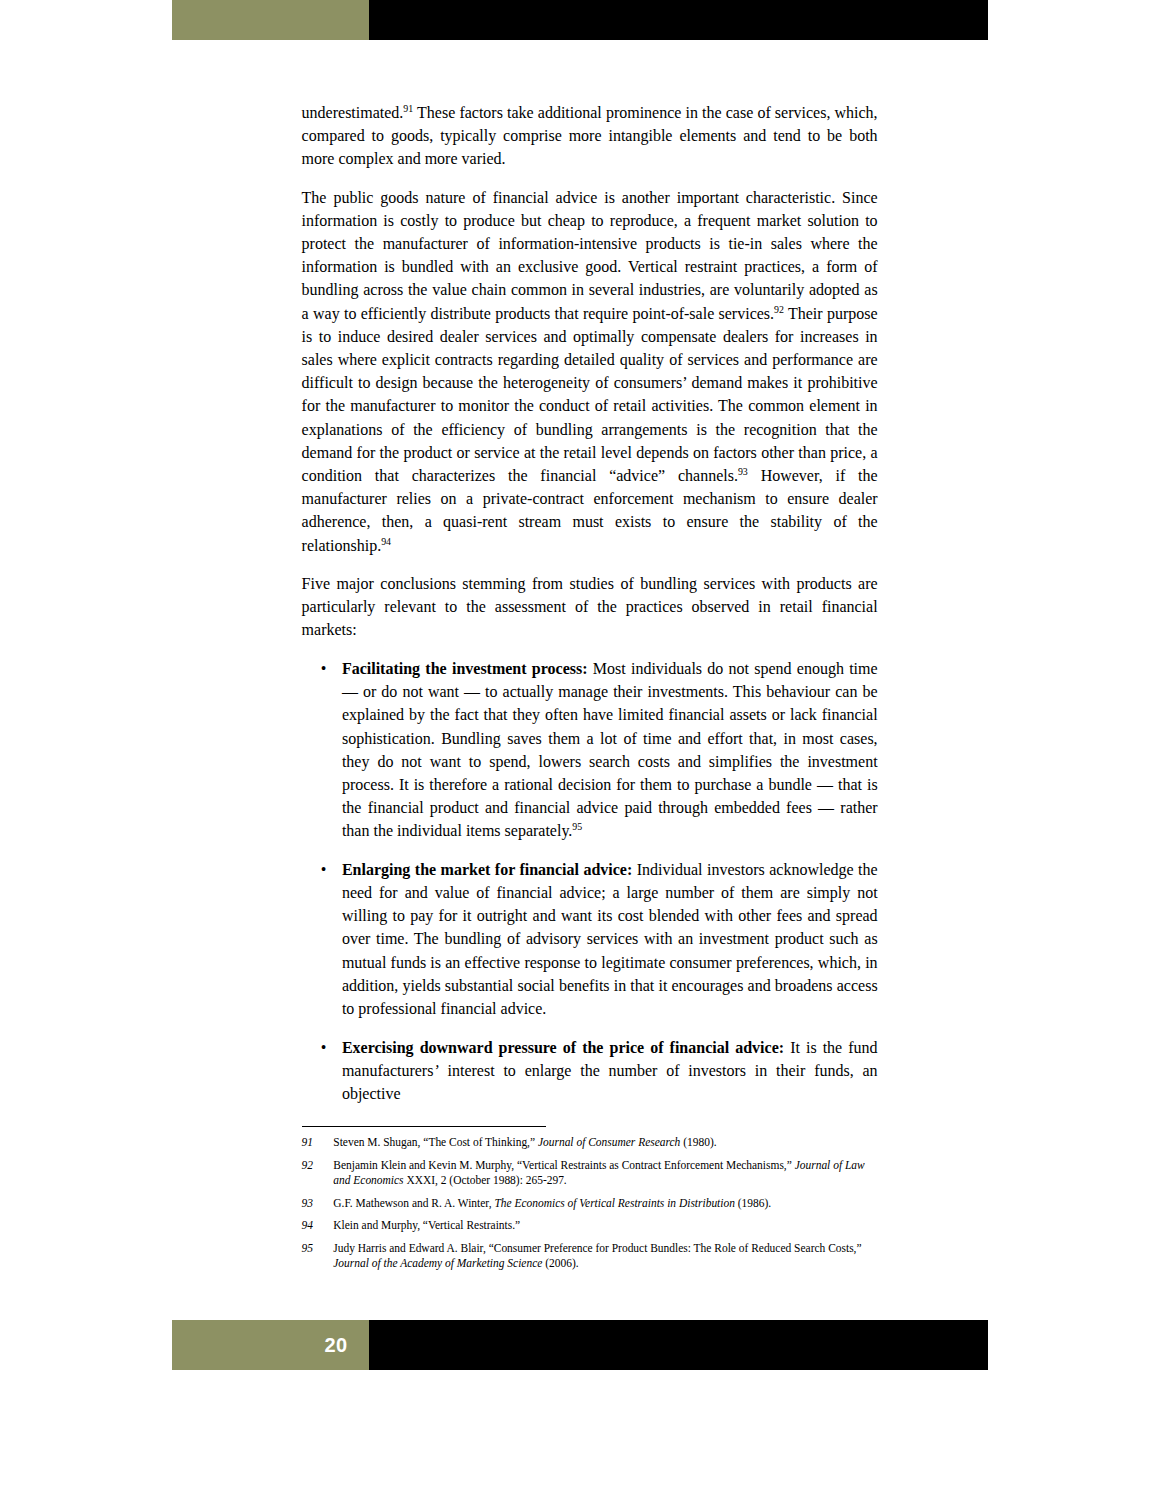underestimated.91 These factors take additional prominence in the case of services, which, compared to goods, typically comprise more intangible elements and tend to be both more complex and more varied.
The public goods nature of financial advice is another important characteristic. Since information is costly to produce but cheap to reproduce, a frequent market solution to protect the manufacturer of information-intensive products is tie-in sales where the information is bundled with an exclusive good. Vertical restraint practices, a form of bundling across the value chain common in several industries, are voluntarily adopted as a way to efficiently distribute products that require point-of-sale services.92 Their purpose is to induce desired dealer services and optimally compensate dealers for increases in sales where explicit contracts regarding detailed quality of services and performance are difficult to design because the heterogeneity of consumers’ demand makes it prohibitive for the manufacturer to monitor the conduct of retail activities. The common element in explanations of the efficiency of bundling arrangements is the recognition that the demand for the product or service at the retail level depends on factors other than price, a condition that characterizes the financial “advice” channels.93 However, if the manufacturer relies on a private-contract enforcement mechanism to ensure dealer adherence, then, a quasi-rent stream must exists to ensure the stability of the relationship.94
Five major conclusions stemming from studies of bundling services with products are particularly relevant to the assessment of the practices observed in retail financial markets:
Facilitating the investment process: Most individuals do not spend enough time — or do not want — to actually manage their investments. This behaviour can be explained by the fact that they often have limited financial assets or lack financial sophistication. Bundling saves them a lot of time and effort that, in most cases, they do not want to spend, lowers search costs and simplifies the investment process. It is therefore a rational decision for them to purchase a bundle — that is the financial product and financial advice paid through embedded fees — rather than the individual items separately.95
Enlarging the market for financial advice: Individual investors acknowledge the need for and value of financial advice; a large number of them are simply not willing to pay for it outright and want its cost blended with other fees and spread over time. The bundling of advisory services with an investment product such as mutual funds is an effective response to legitimate consumer preferences, which, in addition, yields substantial social benefits in that it encourages and broadens access to professional financial advice.
Exercising downward pressure of the price of financial advice: It is the fund manufacturers’ interest to enlarge the number of investors in their funds, an objective
91
Steven M. Shugan, “The Cost of Thinking,” Journal of Consumer Research (1980).
92
Benjamin Klein and Kevin M. Murphy, “Vertical Restraints as Contract Enforcement Mechanisms,” Journal of Law and Economics XXXI, 2 (October 1988): 265-297.
93
G.F. Mathewson and R. A. Winter, The Economics of Vertical Restraints in Distribution (1986).
94
Klein and Murphy, “Vertical Restraints.”
95
Judy Harris and Edward A. Blair, “Consumer Preference for Product Bundles: The Role of Reduced Search Costs,” Journal of the Academy of Marketing Science (2006).
20